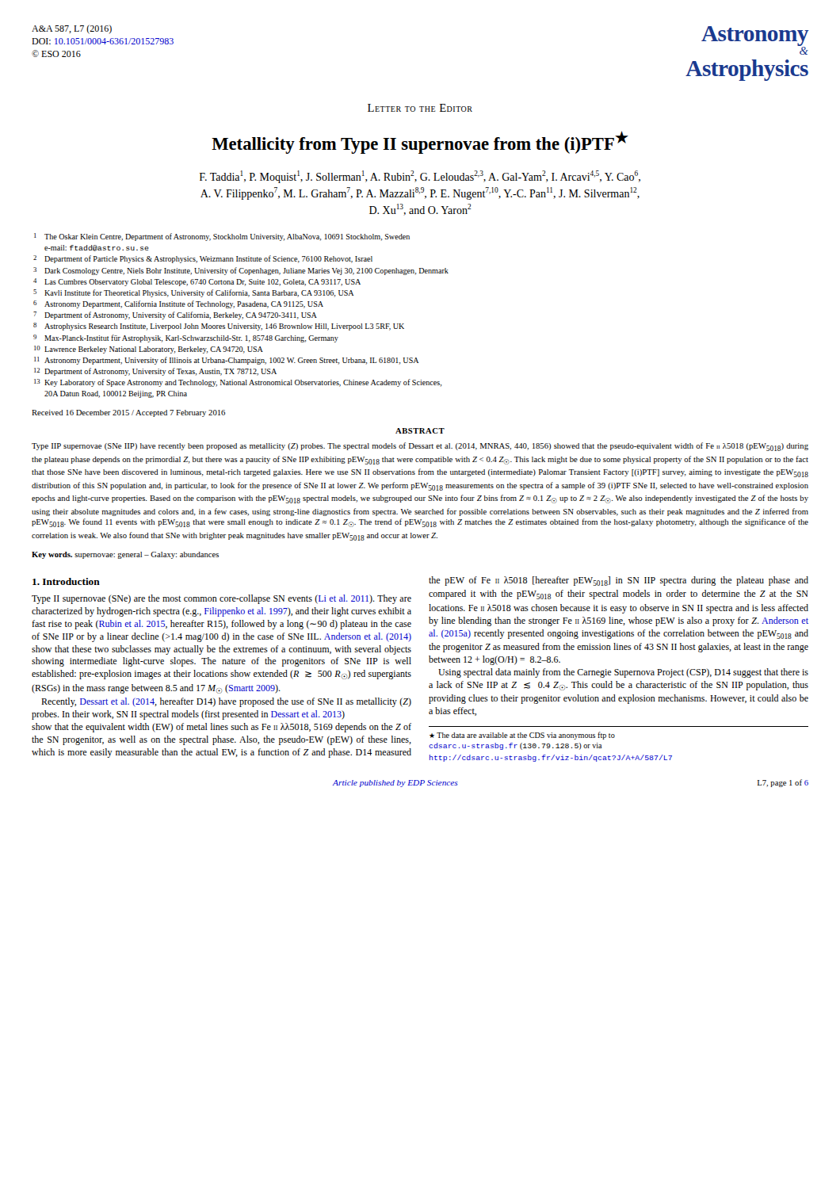A&A 587, L7 (2016)
DOI: 10.1051/0004-6361/201527983
© ESO 2016
Astronomy
&
Astrophysics
Letter to the Editor
Metallicity from Type II supernovae from the (i)PTF★
F. Taddia1, P. Moquist1, J. Sollerman1, A. Rubin2, G. Leloudas2,3, A. Gal-Yam2, I. Arcavi4,5, Y. Cao6,
A. V. Filippenko7, M. L. Graham7, P. A. Mazzali8,9, P. E. Nugent7,10, Y.-C. Pan11, J. M. Silverman12,
D. Xu13, and O. Yaron2
The Oskar Klein Centre, Department of Astronomy, Stockholm University, AlbaNova, 10691 Stockholm, Sweden
e-mail: ftadd@astro.su.se
Department of Particle Physics & Astrophysics, Weizmann Institute of Science, 76100 Rehovot, Israel
Dark Cosmology Centre, Niels Bohr Institute, University of Copenhagen, Juliane Maries Vej 30, 2100 Copenhagen, Denmark
Las Cumbres Observatory Global Telescope, 6740 Cortona Dr, Suite 102, Goleta, CA 93117, USA
Kavli Institute for Theoretical Physics, University of California, Santa Barbara, CA 93106, USA
Astronomy Department, California Institute of Technology, Pasadena, CA 91125, USA
Department of Astronomy, University of California, Berkeley, CA 94720-3411, USA
Astrophysics Research Institute, Liverpool John Moores University, 146 Brownlow Hill, Liverpool L3 5RF, UK
Max-Planck-Institut für Astrophysik, Karl-Schwarzschild-Str. 1, 85748 Garching, Germany
Lawrence Berkeley National Laboratory, Berkeley, CA 94720, USA
Astronomy Department, University of Illinois at Urbana-Champaign, 1002 W. Green Street, Urbana, IL 61801, USA
Department of Astronomy, University of Texas, Austin, TX 78712, USA
Key Laboratory of Space Astronomy and Technology, National Astronomical Observatories, Chinese Academy of Sciences,
20A Datun Road, 100012 Beijing, PR China
Received 16 December 2015 / Accepted 7 February 2016
ABSTRACT
Type IIP supernovae (SNe IIP) have recently been proposed as metallicity (Z) probes. The spectral models of Dessart et al. (2014, MNRAS, 440, 1856) showed that the pseudo-equivalent width of Fe ii λ5018 (pEW5018) during the plateau phase depends on the primordial Z, but there was a paucity of SNe IIP exhibiting pEW5018 that were compatible with Z < 0.4 Z☉. This lack might be due to some physical property of the SN II population or to the fact that those SNe have been discovered in luminous, metal-rich targeted galaxies. Here we use SN II observations from the untargeted (intermediate) Palomar Transient Factory [(i)PTF] survey, aiming to investigate the pEW5018 distribution of this SN population and, in particular, to look for the presence of SNe II at lower Z. We perform pEW5018 measurements on the spectra of a sample of 39 (i)PTF SNe II, selected to have well-constrained explosion epochs and light-curve properties. Based on the comparison with the pEW5018 spectral models, we subgrouped our SNe into four Z bins from Z ≈ 0.1 Z☉ up to Z ≈ 2 Z☉. We also independently investigated the Z of the hosts by using their absolute magnitudes and colors and, in a few cases, using strong-line diagnostics from spectra. We searched for possible correlations between SN observables, such as their peak magnitudes and the Z inferred from pEW5018. We found 11 events with pEW5018 that were small enough to indicate Z ≈ 0.1 Z☉. The trend of pEW5018 with Z matches the Z estimates obtained from the host-galaxy photometry, although the significance of the correlation is weak. We also found that SNe with brighter peak magnitudes have smaller pEW5018 and occur at lower Z.
Key words. supernovae: general – Galaxy: abundances
1. Introduction
Type II supernovae (SNe) are the most common core-collapse SN events (Li et al. 2011). They are characterized by hydrogen-rich spectra (e.g., Filippenko et al. 1997), and their light curves exhibit a fast rise to peak (Rubin et al. 2015, hereafter R15), followed by a long (∼90 d) plateau in the case of SNe IIP or by a linear decline (>1.4 mag/100 d) in the case of SNe IIL. Anderson et al. (2014) show that these two subclasses may actually be the extremes of a continuum, with several objects showing intermediate light-curve slopes. The nature of the progenitors of SNe IIP is well established: pre-explosion images at their locations show extended (R ≳ 500 R☉) red supergiants (RSGs) in the mass range between 8.5 and 17 M☉ (Smartt 2009).
Recently, Dessart et al. (2014, hereafter D14) have proposed the use of SNe II as metallicity (Z) probes. In their work, SN II spectral models (first presented in Dessart et al. 2013)
show that the equivalent width (EW) of metal lines such as Fe ii λλ5018, 5169 depends on the Z of the SN progenitor, as well as on the spectral phase. Also, the pseudo-EW (pEW) of these lines, which is more easily measurable than the actual EW, is a function of Z and phase. D14 measured the pEW of Fe ii λ5018 [hereafter pEW5018] in SN IIP spectra during the plateau phase and compared it with the pEW5018 of their spectral models in order to determine the Z at the SN locations. Fe ii λ5018 was chosen because it is easy to observe in SN II spectra and is less affected by line blending than the stronger Fe ii λ5169 line, whose pEW is also a proxy for Z. Anderson et al. (2015a) recently presented ongoing investigations of the correlation between the pEW5018 and the progenitor Z as measured from the emission lines of 43 SN II host galaxies, at least in the range between 12 + log(O/H) = 8.2–8.6.
Using spectral data mainly from the Carnegie Supernova Project (CSP), D14 suggest that there is a lack of SNe IIP at Z ≲ 0.4 Z☉. This could be a characteristic of the SN IIP population, thus providing clues to their progenitor evolution and explosion mechanisms. However, it could also be a bias effect,
★ The data are available at the CDS via anonymous ftp to
cdsarc.u-strasbg.fr (130.79.128.5) or via
http://cdsarc.u-strasbg.fr/viz-bin/qcat?J/A+A/587/L7
Article published by EDP Sciences L7, page 1 of 6